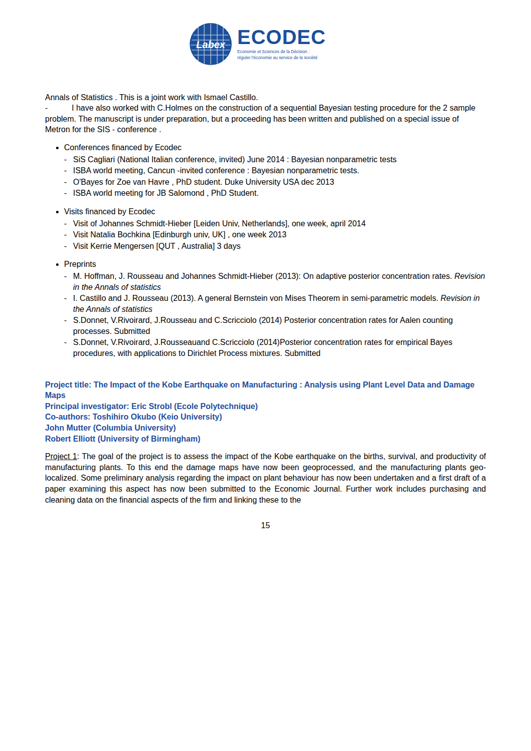Labex ECODEC Economie et Sciences de la Décision : réguler l'économie au service de la société
Annals of Statistics . This is a joint work with Ismael Castillo.
- I have also worked with C.Holmes on the construction of a sequential Bayesian testing procedure for the 2 sample problem. The manuscript is under preparation, but a proceeding has been written and published on a special issue of Metron for the SIS - conference .
Conferences financed by Ecodec
SiS Cagliari (National Italian conference, invited) June 2014 : Bayesian nonparametric tests
ISBA world meeting, Cancun -invited conference : Bayesian nonparametric tests.
O'Bayes for Zoe van Havre , PhD student. Duke University USA dec 2013
ISBA world meeting for JB Salomond , PhD Student.
Visits financed by Ecodec
Visit of Johannes Schmidt-Hieber [Leiden Univ, Netherlands], one week, april 2014
Visit Natalia Bochkina [Edinburgh univ, UK] , one week 2013
Visit Kerrie Mengersen [QUT , Australia] 3 days
Preprints
M. Hoffman, J. Rousseau and Johannes Schmidt-Hieber (2013): On adaptive posterior concentration rates. Revision in the Annals of statistics
I. Castillo and J. Rousseau (2013). A general Bernstein von Mises Theorem in semi-parametric models. Revision in the Annals of statistics
S.Donnet, V.Rivoirard, J.Rousseau and C.Scricciolo (2014) Posterior concentration rates for Aalen counting processes. Submitted
S.Donnet, V.Rivoirard, J.Rousseauand C.Scricciolo (2014)Posterior concentration rates for empirical Bayes procedures, with applications to Dirichlet Process mixtures. Submitted
Project title: The Impact of the Kobe Earthquake on Manufacturing : Analysis using Plant Level Data and Damage Maps
Principal investigator: Eric Strobl (Ecole Polytechnique)
Co-authors: Toshihiro Okubo (Keio University)
John Mutter (Columbia University)
Robert Elliott (University of Birmingham)
Project 1: The goal of the project is to assess the impact of the Kobe earthquake on the births, survival, and productivity of manufacturing plants. To this end the damage maps have now been geoprocessed, and the manufacturing plants geo-localized. Some preliminary analysis regarding the impact on plant behaviour has now been undertaken and a first draft of a paper examining this aspect has now been submitted to the Economic Journal. Further work includes purchasing and cleaning data on the financial aspects of the firm and linking these to the
15